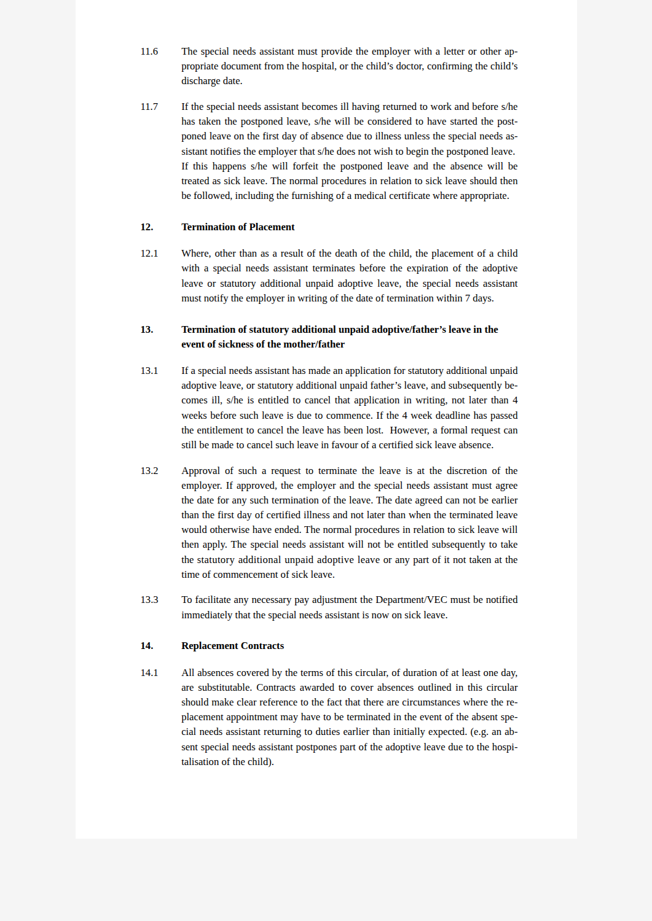11.6
The special needs assistant must provide the employer with a letter or other appropriate document from the hospital, or the child’s doctor, confirming the child’s discharge date.
11.7
If the special needs assistant becomes ill having returned to work and before s/he has taken the postponed leave, s/he will be considered to have started the postponed leave on the first day of absence due to illness unless the special needs assistant notifies the employer that s/he does not wish to begin the postponed leave. If this happens s/he will forfeit the postponed leave and the absence will be treated as sick leave. The normal procedures in relation to sick leave should then be followed, including the furnishing of a medical certificate where appropriate.
12.
Termination of Placement
12.1
Where, other than as a result of the death of the child, the placement of a child with a special needs assistant terminates before the expiration of the adoptive leave or statutory additional unpaid adoptive leave, the special needs assistant must notify the employer in writing of the date of termination within 7 days.
13.
Termination of statutory additional unpaid adoptive/father’s leave in the event of sickness of the mother/father
13.1
If a special needs assistant has made an application for statutory additional unpaid adoptive leave, or statutory additional unpaid father’s leave, and subsequently becomes ill, s/he is entitled to cancel that application in writing, not later than 4 weeks before such leave is due to commence. If the 4 week deadline has passed the entitlement to cancel the leave has been lost. However, a formal request can still be made to cancel such leave in favour of a certified sick leave absence.
13.2
Approval of such a request to terminate the leave is at the discretion of the employer. If approved, the employer and the special needs assistant must agree the date for any such termination of the leave. The date agreed can not be earlier than the first day of certified illness and not later than when the terminated leave would otherwise have ended. The normal procedures in relation to sick leave will then apply. The special needs assistant will not be entitled subsequently to take the statutory additional unpaid adoptive leave or any part of it not taken at the time of commencement of sick leave.
13.3
To facilitate any necessary pay adjustment the Department/VEC must be notified immediately that the special needs assistant is now on sick leave.
14.
Replacement Contracts
14.1
All absences covered by the terms of this circular, of duration of at least one day, are substitutable. Contracts awarded to cover absences outlined in this circular should make clear reference to the fact that there are circumstances where the replacement appointment may have to be terminated in the event of the absent special needs assistant returning to duties earlier than initially expected. (e.g. an absent special needs assistant postpones part of the adoptive leave due to the hospitalisation of the child).